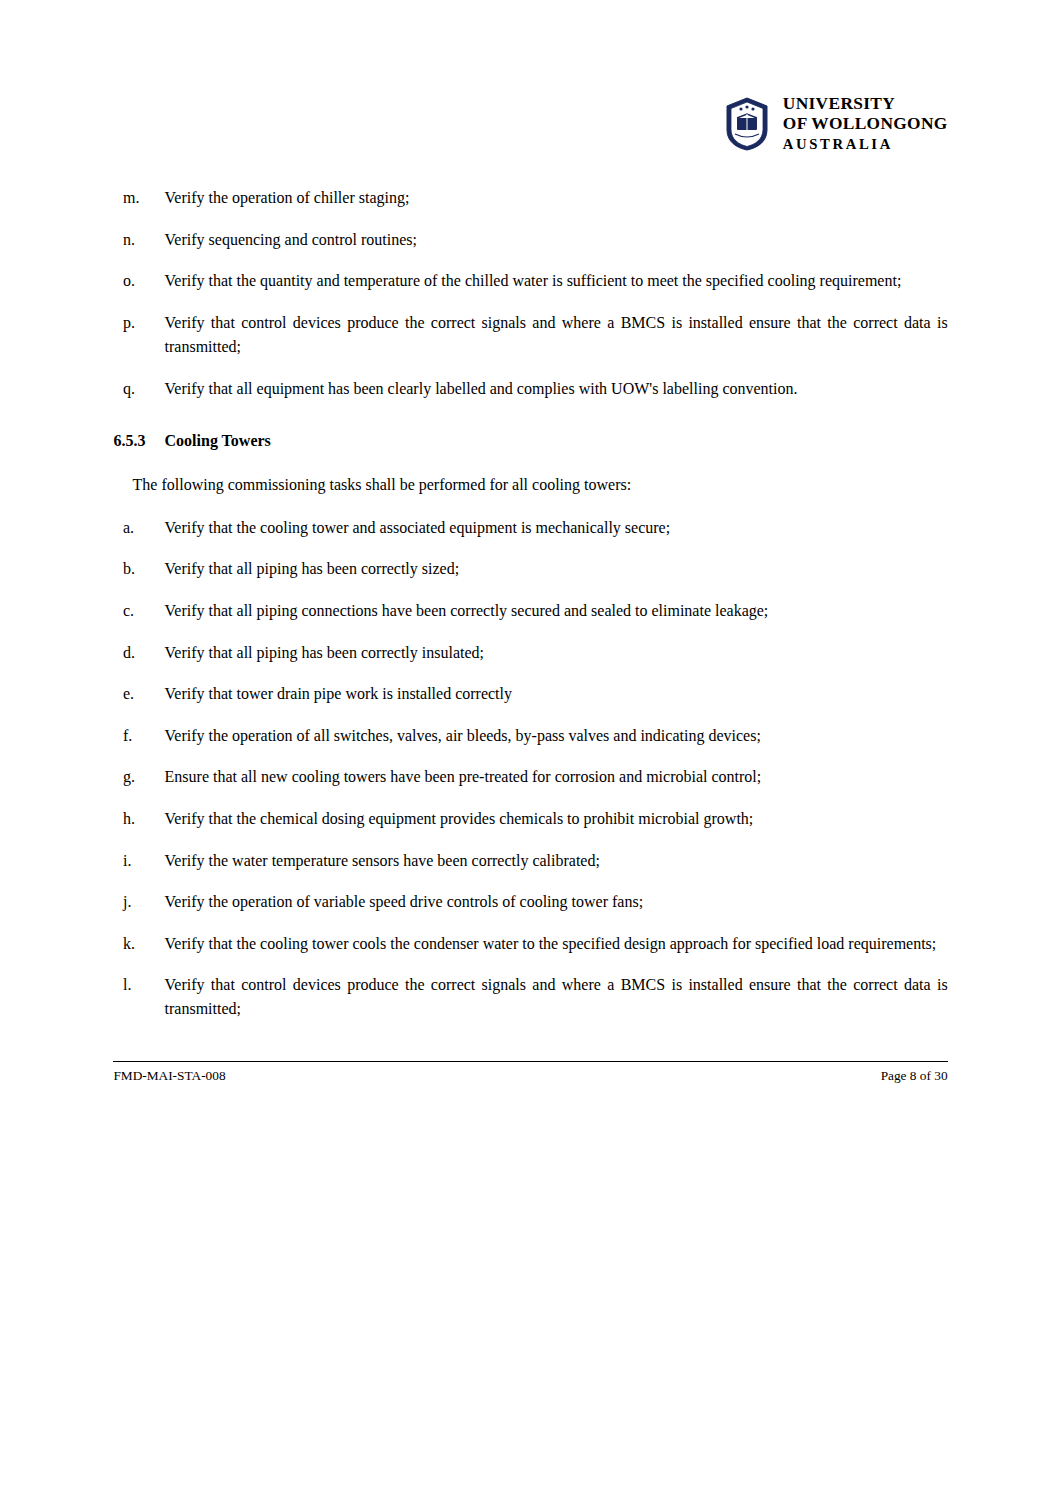University
of Wollongong
Australia
m. Verify the operation of chiller staging;
n. Verify sequencing and control routines;
o. Verify that the quantity and temperature of the chilled water is sufficient to meet the specified cooling requirement;
p. Verify that control devices produce the correct signals and where a BMCS is installed ensure that the correct data is transmitted;
q. Verify that all equipment has been clearly labelled and complies with UOW's labelling convention.
6.5.3 Cooling Towers
The following commissioning tasks shall be performed for all cooling towers:
a. Verify that the cooling tower and associated equipment is mechanically secure;
b. Verify that all piping has been correctly sized;
c. Verify that all piping connections have been correctly secured and sealed to eliminate leakage;
d. Verify that all piping has been correctly insulated;
e. Verify that tower drain pipe work is installed correctly
f. Verify the operation of all switches, valves, air bleeds, by-pass valves and indicating devices;
g. Ensure that all new cooling towers have been pre-treated for corrosion and microbial control;
h. Verify that the chemical dosing equipment provides chemicals to prohibit microbial growth;
i. Verify the water temperature sensors have been correctly calibrated;
j. Verify the operation of variable speed drive controls of cooling tower fans;
k. Verify that the cooling tower cools the condenser water to the specified design approach for specified load requirements;
l. Verify that control devices produce the correct signals and where a BMCS is installed ensure that the correct data is transmitted;
FMD-MAI-STA-008 Page 8 of 30